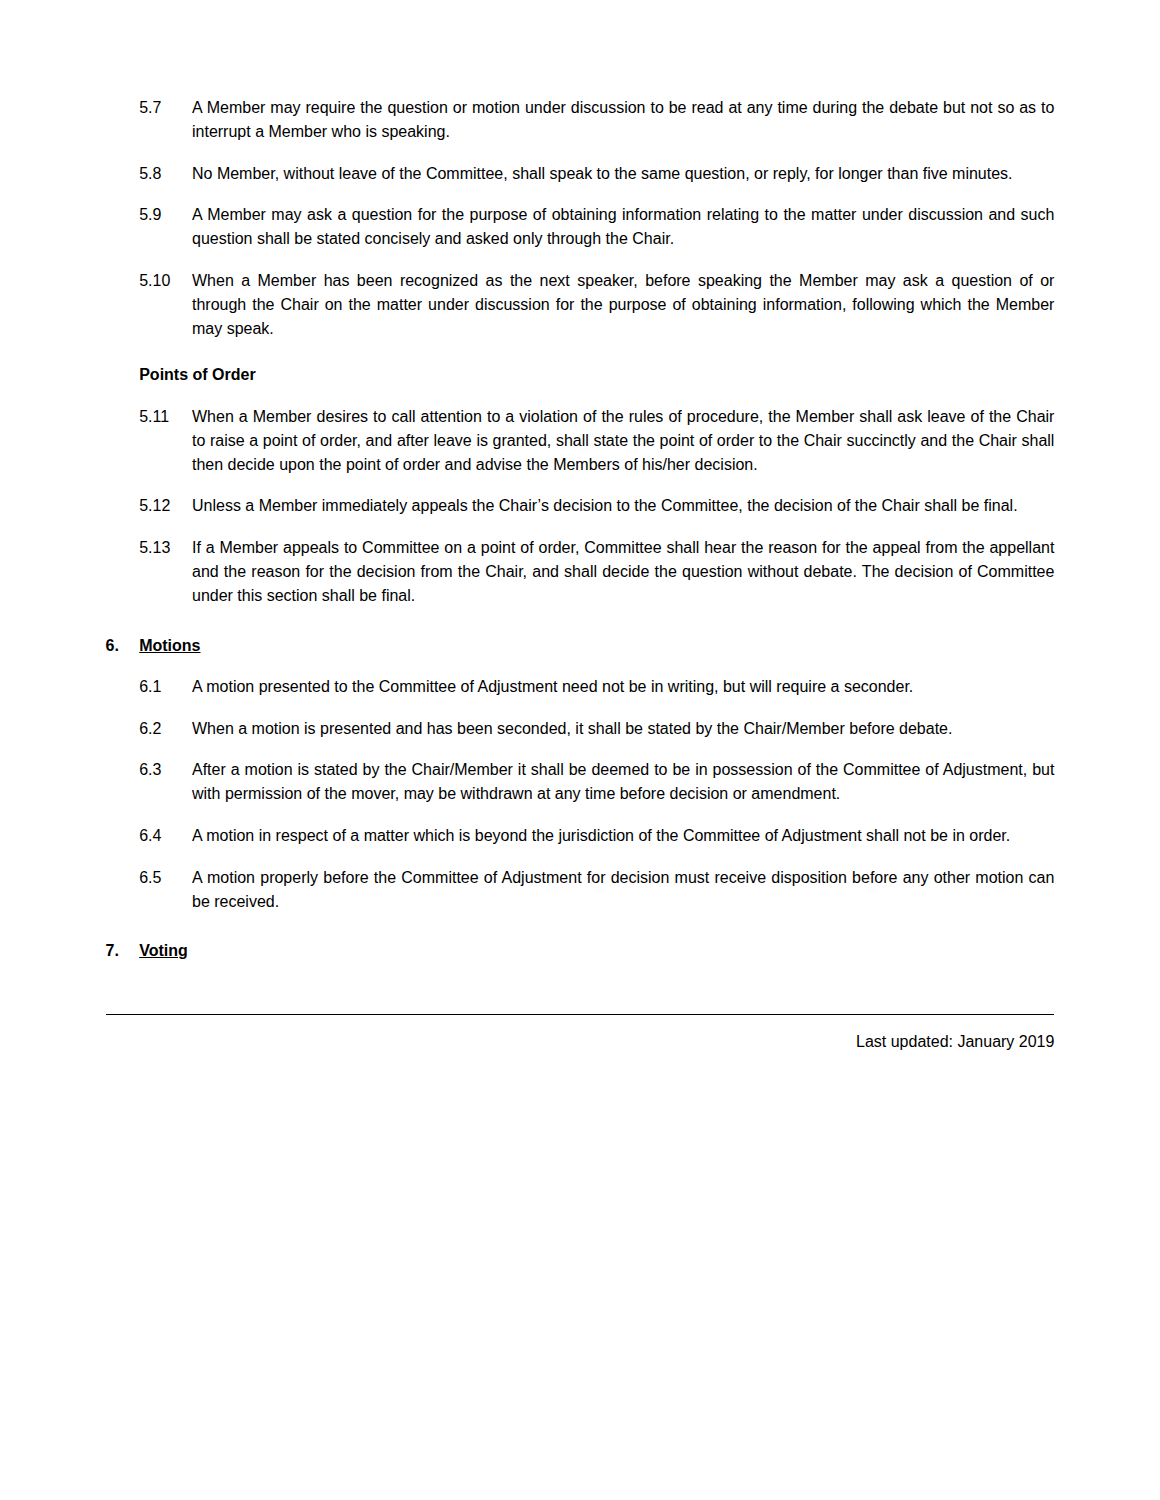5.7
A Member may require the question or motion under discussion to be read at any time during the debate but not so as to interrupt a Member who is speaking.
5.8
No Member, without leave of the Committee, shall speak to the same question, or reply, for longer than five minutes.
5.9
A Member may ask a question for the purpose of obtaining information relating to the matter under discussion and such question shall be stated concisely and asked only through the Chair.
5.10
When a Member has been recognized as the next speaker, before speaking the Member may ask a question of or through the Chair on the matter under discussion for the purpose of obtaining information, following which the Member may speak.
Points of Order
5.11
When a Member desires to call attention to a violation of the rules of procedure, the Member shall ask leave of the Chair to raise a point of order, and after leave is granted, shall state the point of order to the Chair succinctly and the Chair shall then decide upon the point of order and advise the Members of his/her decision.
5.12
Unless a Member immediately appeals the Chair’s decision to the Committee, the decision of the Chair shall be final.
5.13
If a Member appeals to Committee on a point of order, Committee shall hear the reason for the appeal from the appellant and the reason for the decision from the Chair, and shall decide the question without debate. The decision of Committee under this section shall be final.
6.
Motions
6.1
A motion presented to the Committee of Adjustment need not be in writing, but will require a seconder.
6.2
When a motion is presented and has been seconded, it shall be stated by the Chair/Member before debate.
6.3
After a motion is stated by the Chair/Member it shall be deemed to be in possession of the Committee of Adjustment, but with permission of the mover, may be withdrawn at any time before decision or amendment.
6.4
A motion in respect of a matter which is beyond the jurisdiction of the Committee of Adjustment shall not be in order.
6.5
A motion properly before the Committee of Adjustment for decision must receive disposition before any other motion can be received.
7.
Voting
Last updated: January 2019